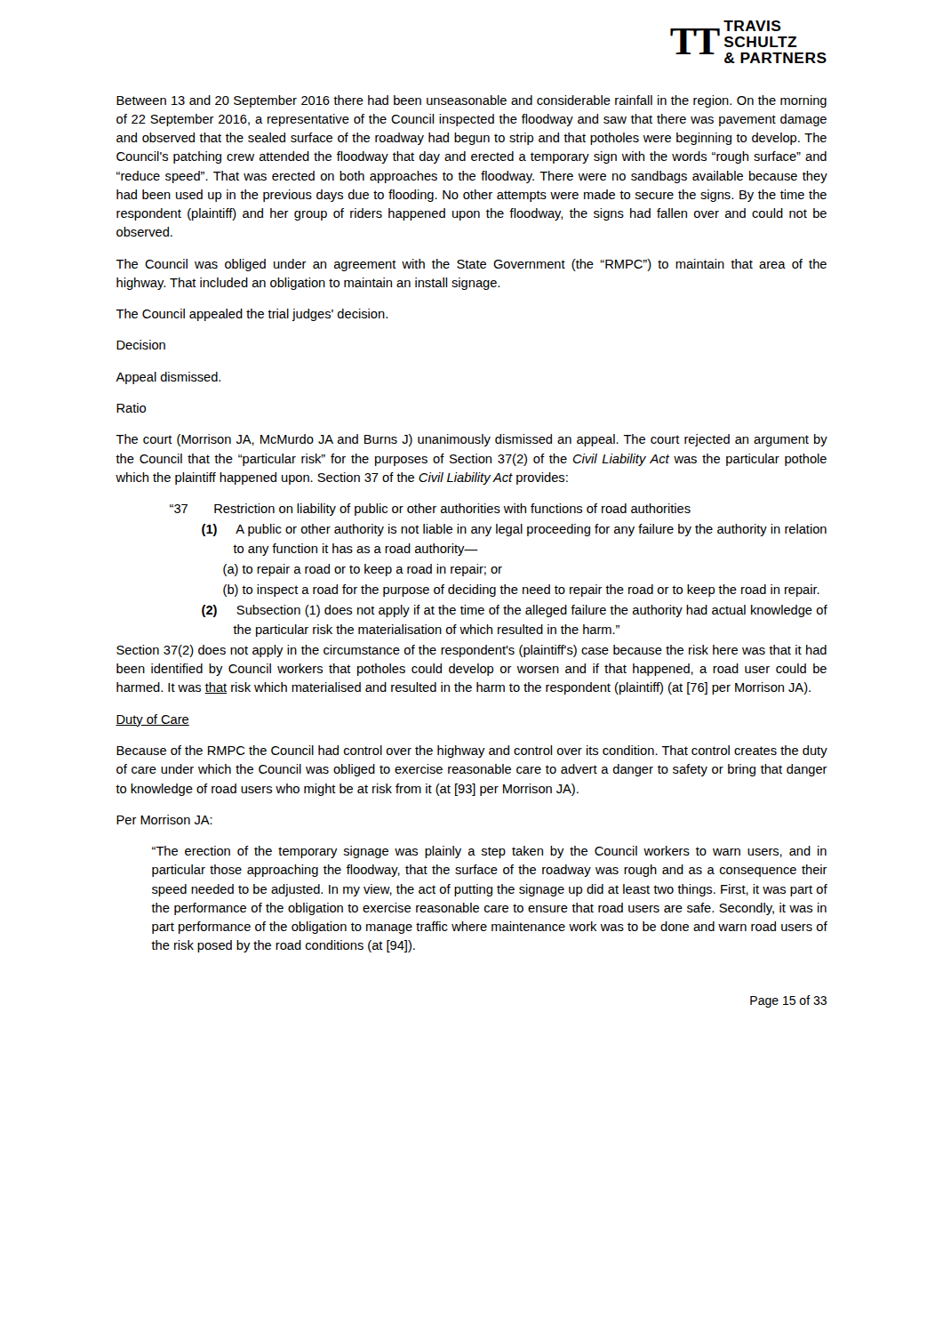TT TRAVIS SCHULTZ & PARTNERS
Between 13 and 20 September 2016 there had been unseasonable and considerable rainfall in the region. On the morning of 22 September 2016, a representative of the Council inspected the floodway and saw that there was pavement damage and observed that the sealed surface of the roadway had begun to strip and that potholes were beginning to develop. The Council's patching crew attended the floodway that day and erected a temporary sign with the words “rough surface” and “reduce speed”. That was erected on both approaches to the floodway. There were no sandbags available because they had been used up in the previous days due to flooding. No other attempts were made to secure the signs. By the time the respondent (plaintiff) and her group of riders happened upon the floodway, the signs had fallen over and could not be observed.
The Council was obliged under an agreement with the State Government (the “RMPC”) to maintain that area of the highway. That included an obligation to maintain an install signage.
The Council appealed the trial judges' decision.
Decision
Appeal dismissed.
Ratio
The court (Morrison JA, McMurdo JA and Burns J) unanimously dismissed an appeal. The court rejected an argument by the Council that the “particular risk” for the purposes of Section 37(2) of the Civil Liability Act was the particular pothole which the plaintiff happened upon. Section 37 of the Civil Liability Act provides:
“37 Restriction on liability of public or other authorities with functions of road authorities
(1) A public or other authority is not liable in any legal proceeding for any failure by the authority in relation to any function it has as a road authority—
(a) to repair a road or to keep a road in repair; or
(b) to inspect a road for the purpose of deciding the need to repair the road or to keep the road in repair.
(2) Subsection (1) does not apply if at the time of the alleged failure the authority had actual knowledge of the particular risk the materialisation of which resulted in the harm.”
Section 37(2) does not apply in the circumstance of the respondent's (plaintiff's) case because the risk here was that it had been identified by Council workers that potholes could develop or worsen and if that happened, a road user could be harmed. It was that risk which materialised and resulted in the harm to the respondent (plaintiff) (at [76] per Morrison JA).
Duty of Care
Because of the RMPC the Council had control over the highway and control over its condition. That control creates the duty of care under which the Council was obliged to exercise reasonable care to advert a danger to safety or bring that danger to knowledge of road users who might be at risk from it (at [93] per Morrison JA).
Per Morrison JA:
“The erection of the temporary signage was plainly a step taken by the Council workers to warn users, and in particular those approaching the floodway, that the surface of the roadway was rough and as a consequence their speed needed to be adjusted. In my view, the act of putting the signage up did at least two things. First, it was part of the performance of the obligation to exercise reasonable care to ensure that road users are safe. Secondly, it was in part performance of the obligation to manage traffic where maintenance work was to be done and warn road users of the risk posed by the road conditions (at [94]).
Page 15 of 33